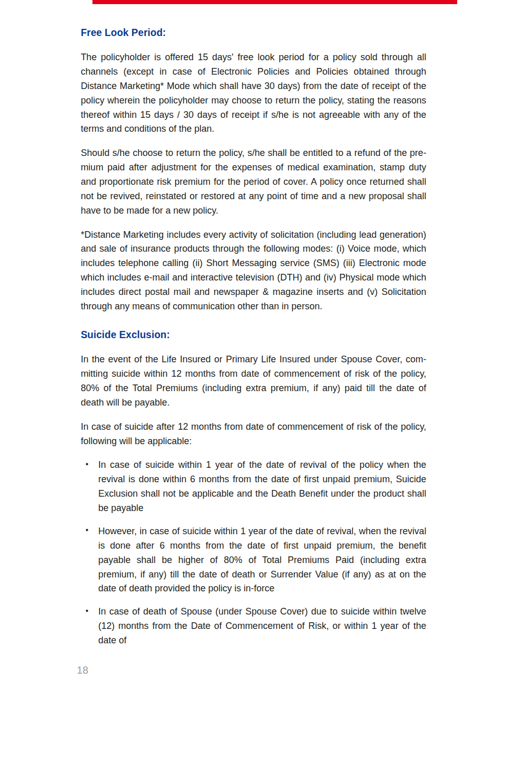Free Look Period:
The policyholder is offered 15 days' free look period for a policy sold through all channels (except in case of Electronic Policies and Policies obtained through Distance Marketing* Mode which shall have 30 days) from the date of receipt of the policy wherein the policyholder may choose to return the policy, stating the reasons thereof within 15 days / 30 days of receipt if s/he is not agreeable with any of the terms and conditions of the plan.
Should s/he choose to return the policy, s/he shall be entitled to a refund of the premium paid after adjustment for the expenses of medical examination, stamp duty and proportionate risk premium for the period of cover. A policy once returned shall not be revived, reinstated or restored at any point of time and a new proposal shall have to be made for a new policy.
*Distance Marketing includes every activity of solicitation (including lead generation) and sale of insurance products through the following modes: (i) Voice mode, which includes telephone calling (ii) Short Messaging service (SMS) (iii) Electronic mode which includes e-mail and interactive television (DTH) and (iv) Physical mode which includes direct postal mail and newspaper & magazine inserts and (v) Solicitation through any means of communication other than in person.
Suicide Exclusion:
In the event of the Life Insured or Primary Life Insured under Spouse Cover, committing suicide within 12 months from date of commencement of risk of the policy, 80% of the Total Premiums (including extra premium, if any) paid till the date of death will be payable.
In case of suicide after 12 months from date of commencement of risk of the policy, following will be applicable:
In case of suicide within 1 year of the date of revival of the policy when the revival is done within 6 months from the date of first unpaid premium, Suicide Exclusion shall not be applicable and the Death Benefit under the product shall be payable
However, in case of suicide within 1 year of the date of revival, when the revival is done after 6 months from the date of first unpaid premium, the benefit payable shall be higher of 80% of Total Premiums Paid (including extra premium, if any) till the date of death or Surrender Value (if any) as at on the date of death provided the policy is in-force
In case of death of Spouse (under Spouse Cover) due to suicide within twelve (12) months from the Date of Commencement of Risk, or within 1 year of the date of
18